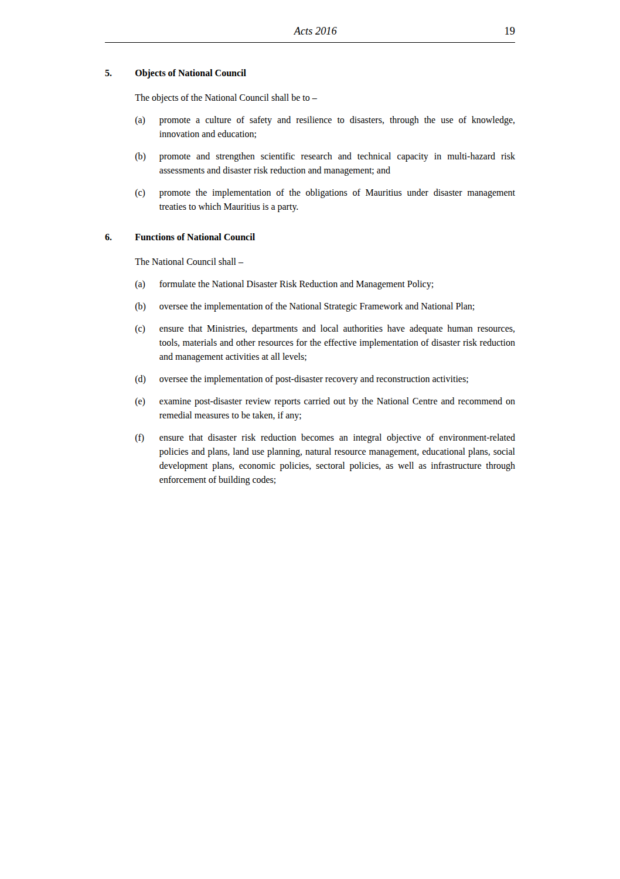Acts 2016 19
5. Objects of National Council
The objects of the National Council shall be to –
(a) promote a culture of safety and resilience to disasters, through the use of knowledge, innovation and education;
(b) promote and strengthen scientific research and technical capacity in multi-hazard risk assessments and disaster risk reduction and management; and
(c) promote the implementation of the obligations of Mauritius under disaster management treaties to which Mauritius is a party.
6. Functions of National Council
The National Council shall –
(a) formulate the National Disaster Risk Reduction and Management Policy;
(b) oversee the implementation of the National Strategic Framework and National Plan;
(c) ensure that Ministries, departments and local authorities have adequate human resources, tools, materials and other resources for the effective implementation of disaster risk reduction and management activities at all levels;
(d) oversee the implementation of post-disaster recovery and reconstruction activities;
(e) examine post-disaster review reports carried out by the National Centre and recommend on remedial measures to be taken, if any;
(f) ensure that disaster risk reduction becomes an integral objective of environment-related policies and plans, land use planning, natural resource management, educational plans, social development plans, economic policies, sectoral policies, as well as infrastructure through enforcement of building codes;